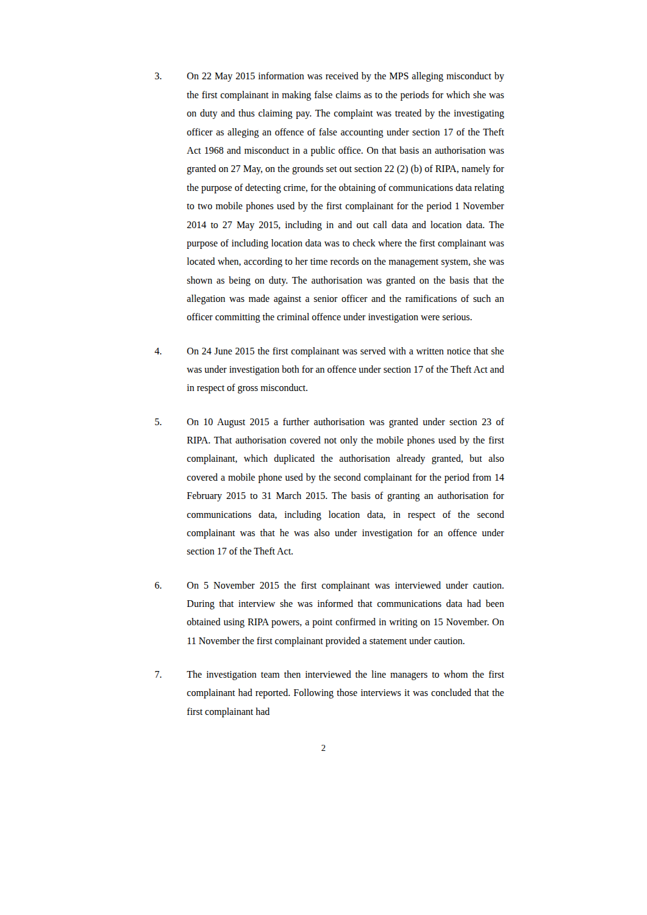3. On 22 May 2015 information was received by the MPS alleging misconduct by the first complainant in making false claims as to the periods for which she was on duty and thus claiming pay. The complaint was treated by the investigating officer as alleging an offence of false accounting under section 17 of the Theft Act 1968 and misconduct in a public office. On that basis an authorisation was granted on 27 May, on the grounds set out section 22 (2) (b) of RIPA, namely for the purpose of detecting crime, for the obtaining of communications data relating to two mobile phones used by the first complainant for the period 1 November 2014 to 27 May 2015, including in and out call data and location data. The purpose of including location data was to check where the first complainant was located when, according to her time records on the management system, she was shown as being on duty. The authorisation was granted on the basis that the allegation was made against a senior officer and the ramifications of such an officer committing the criminal offence under investigation were serious.
4. On 24 June 2015 the first complainant was served with a written notice that she was under investigation both for an offence under section 17 of the Theft Act and in respect of gross misconduct.
5. On 10 August 2015 a further authorisation was granted under section 23 of RIPA. That authorisation covered not only the mobile phones used by the first complainant, which duplicated the authorisation already granted, but also covered a mobile phone used by the second complainant for the period from 14 February 2015 to 31 March 2015. The basis of granting an authorisation for communications data, including location data, in respect of the second complainant was that he was also under investigation for an offence under section 17 of the Theft Act.
6. On 5 November 2015 the first complainant was interviewed under caution. During that interview she was informed that communications data had been obtained using RIPA powers, a point confirmed in writing on 15 November. On 11 November the first complainant provided a statement under caution.
7. The investigation team then interviewed the line managers to whom the first complainant had reported. Following those interviews it was concluded that the first complainant had
2